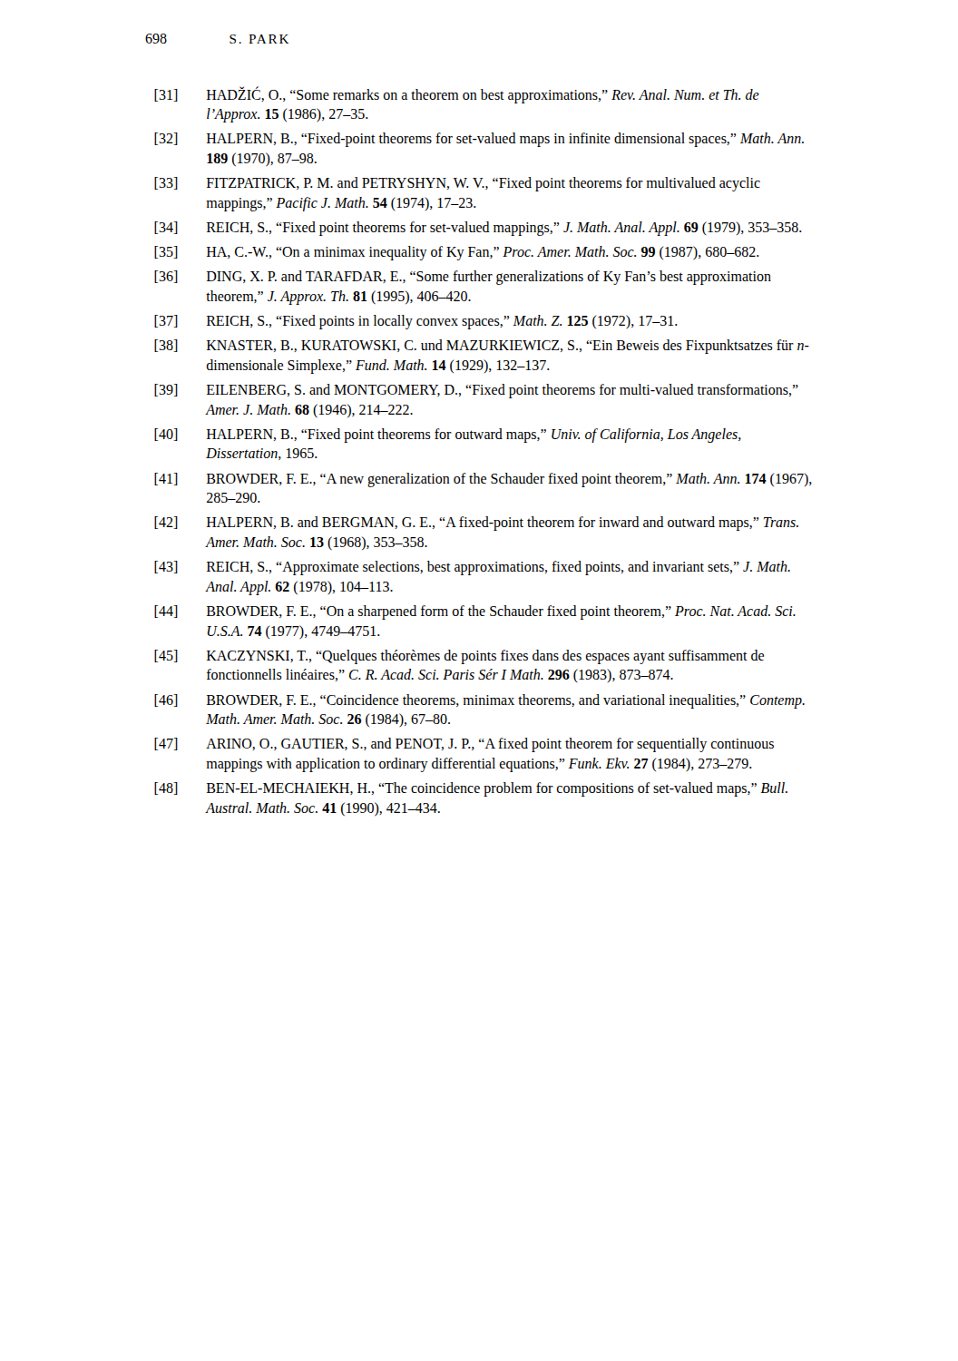698 S. PARK
[31] HADŽIĆ, O., “Some remarks on a theorem on best approximations,” Rev. Anal. Num. et Th. de l’Approx. 15 (1986), 27–35.
[32] HALPERN, B., “Fixed-point theorems for set-valued maps in infinite dimensional spaces,” Math. Ann. 189 (1970), 87–98.
[33] FITZPATRICK, P. M. and PETRYSHYN, W. V., “Fixed point theorems for multivalued acyclic mappings,” Pacific J. Math. 54 (1974), 17–23.
[34] REICH, S., “Fixed point theorems for set-valued mappings,” J. Math. Anal. Appl. 69 (1979), 353–358.
[35] HA, C.-W., “On a minimax inequality of Ky Fan,” Proc. Amer. Math. Soc. 99 (1987), 680–682.
[36] DING, X. P. and TARAFDAR, E., “Some further generalizations of Ky Fan’s best approximation theorem,” J. Approx. Th. 81 (1995), 406–420.
[37] REICH, S., “Fixed points in locally convex spaces,” Math. Z. 125 (1972), 17–31.
[38] KNASTER, B., KURATOWSKI, C. und MAZURKIEWICZ, S., “Ein Beweis des Fixpunktsatzes für n-dimensionale Simplexe,” Fund. Math. 14 (1929), 132–137.
[39] EILENBERG, S. and MONTGOMERY, D., “Fixed point theorems for multi-valued transformations,” Amer. J. Math. 68 (1946), 214–222.
[40] HALPERN, B., “Fixed point theorems for outward maps,” Univ. of California, Los Angeles, Dissertation, 1965.
[41] BROWDER, F. E., “A new generalization of the Schauder fixed point theorem,” Math. Ann. 174 (1967), 285–290.
[42] HALPERN, B. and BERGMAN, G. E., “A fixed-point theorem for inward and outward maps,” Trans. Amer. Math. Soc. 13 (1968), 353–358.
[43] REICH, S., “Approximate selections, best approximations, fixed points, and invariant sets,” J. Math. Anal. Appl. 62 (1978), 104–113.
[44] BROWDER, F. E., “On a sharpened form of the Schauder fixed point theorem,” Proc. Nat. Acad. Sci. U.S.A. 74 (1977), 4749–4751.
[45] KACZYNSKI, T., “Quelques théorèmes de points fixes dans des espaces ayant suffisamment de fonctionnells linéaires,” C. R. Acad. Sci. Paris Sér I Math. 296 (1983), 873–874.
[46] BROWDER, F. E., “Coincidence theorems, minimax theorems, and variational inequalities,” Contemp. Math. Amer. Math. Soc. 26 (1984), 67–80.
[47] ARINO, O., GAUTIER, S., and PENOT, J. P., “A fixed point theorem for sequentially continuous mappings with application to ordinary differential equations,” Funk. Ekv. 27 (1984), 273–279.
[48] BEN-EL-MECHAIEKH, H., “The coincidence problem for compositions of set-valued maps,” Bull. Austral. Math. Soc. 41 (1990), 421–434.